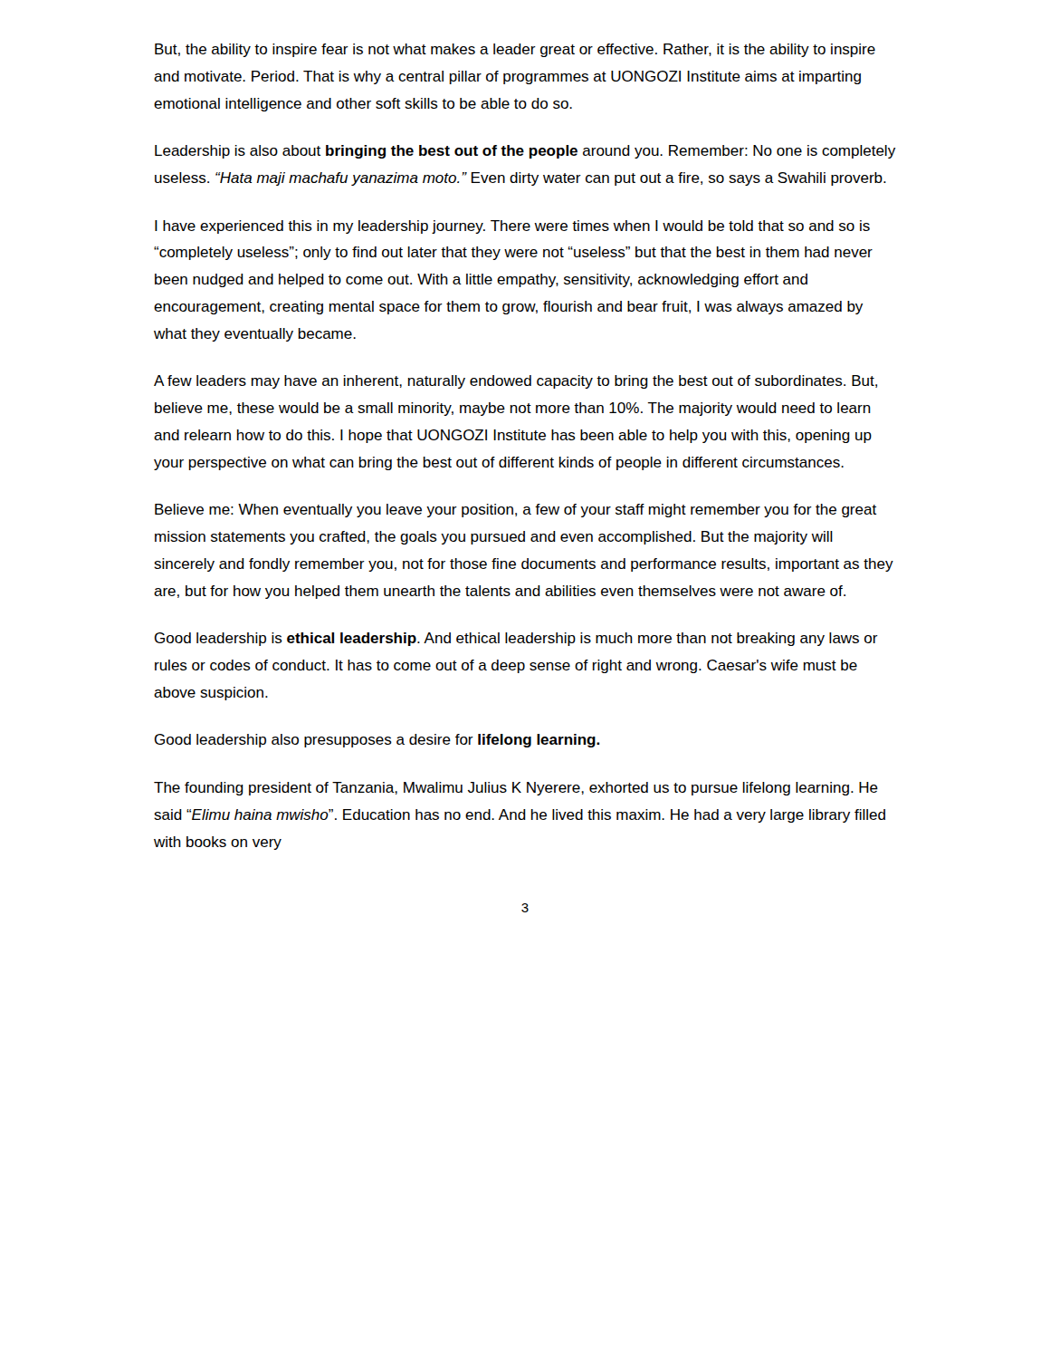But, the ability to inspire fear is not what makes a leader great or effective. Rather, it is the ability to inspire and motivate. Period. That is why a central pillar of programmes at UONGOZI Institute aims at imparting emotional intelligence and other soft skills to be able to do so.
Leadership is also about bringing the best out of the people around you. Remember: No one is completely useless. “Hata maji machafu yanazima moto.” Even dirty water can put out a fire, so says a Swahili proverb.
I have experienced this in my leadership journey. There were times when I would be told that so and so is “completely useless”; only to find out later that they were not “useless” but that the best in them had never been nudged and helped to come out. With a little empathy, sensitivity, acknowledging effort and encouragement, creating mental space for them to grow, flourish and bear fruit, I was always amazed by what they eventually became.
A few leaders may have an inherent, naturally endowed capacity to bring the best out of subordinates. But, believe me, these would be a small minority, maybe not more than 10%. The majority would need to learn and relearn how to do this. I hope that UONGOZI Institute has been able to help you with this, opening up your perspective on what can bring the best out of different kinds of people in different circumstances.
Believe me: When eventually you leave your position, a few of your staff might remember you for the great mission statements you crafted, the goals you pursued and even accomplished. But the majority will sincerely and fondly remember you, not for those fine documents and performance results, important as they are, but for how you helped them unearth the talents and abilities even themselves were not aware of.
Good leadership is ethical leadership. And ethical leadership is much more than not breaking any laws or rules or codes of conduct. It has to come out of a deep sense of right and wrong. Caesar's wife must be above suspicion.
Good leadership also presupposes a desire for lifelong learning.
The founding president of Tanzania, Mwalimu Julius K Nyerere, exhorted us to pursue lifelong learning. He said “Elimu haina mwisho”. Education has no end. And he lived this maxim. He had a very large library filled with books on very
3